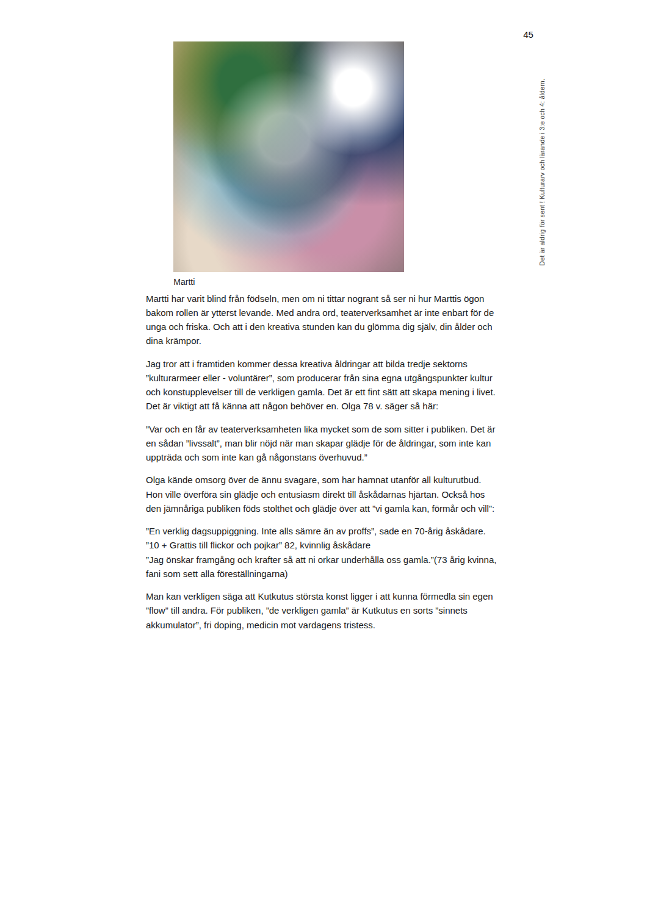45
Det är aldrig för sent ! Kulturarv och lärande i 3:e och 4: åldern.
Martti
Martti har varit blind från födseln, men om ni tittar nogrant så ser ni hur Marttis ögon bakom rollen är ytterst levande. Med andra ord, teaterverksamhet är inte enbart för de unga och friska. Och att i den kreativa stunden kan du glömma dig själv, din ålder och dina krämpor.
Jag tror att i framtiden kommer dessa kreativa åldringar att bilda tredje sektorns ”kulturarmeer eller - voluntärer”, som producerar från sina egna utgångspunkter kultur och konstupplevelser till de verkligen gamla. Det är ett fint sätt att skapa mening i livet. Det är viktigt att få känna att någon behöver en. Olga 78 v. säger så här:
”Var och en får av teaterverksamheten lika mycket som de som sitter i publiken. Det är en sådan ”livssalt”, man blir nöjd när man skapar glädje för de åldringar, som inte kan uppträda och som inte kan gå någonstans överhuvud.”
Olga kände omsorg över de ännu svagare, som har hamnat utanför all kulturutbud. Hon ville överföra sin glädje och entusiasm direkt till åskådarnas hjärtan. Också hos den jämnåriga publiken föds stolthet och glädje över att ”vi gamla kan, förmår och vill”:
”En verklig dagsuppiggning. Inte alls sämre än av proffs”, sade en 70-årig åskådare.
”10 + Grattis till flickor och pojkar” 82, kvinnlig åskådare
”Jag önskar framgång och krafter så att ni orkar underhålla oss gamla.”(73 årig kvinna, fani som sett alla föreställningarna)
Man kan verkligen säga att Kutkutus största konst ligger i att kunna förmedla sin egen ”flow” till andra. För publiken, ”de verkligen gamla” är Kutkutus en sorts ”sinnets akkumulator”, fri doping, medicin mot vardagens tristess.